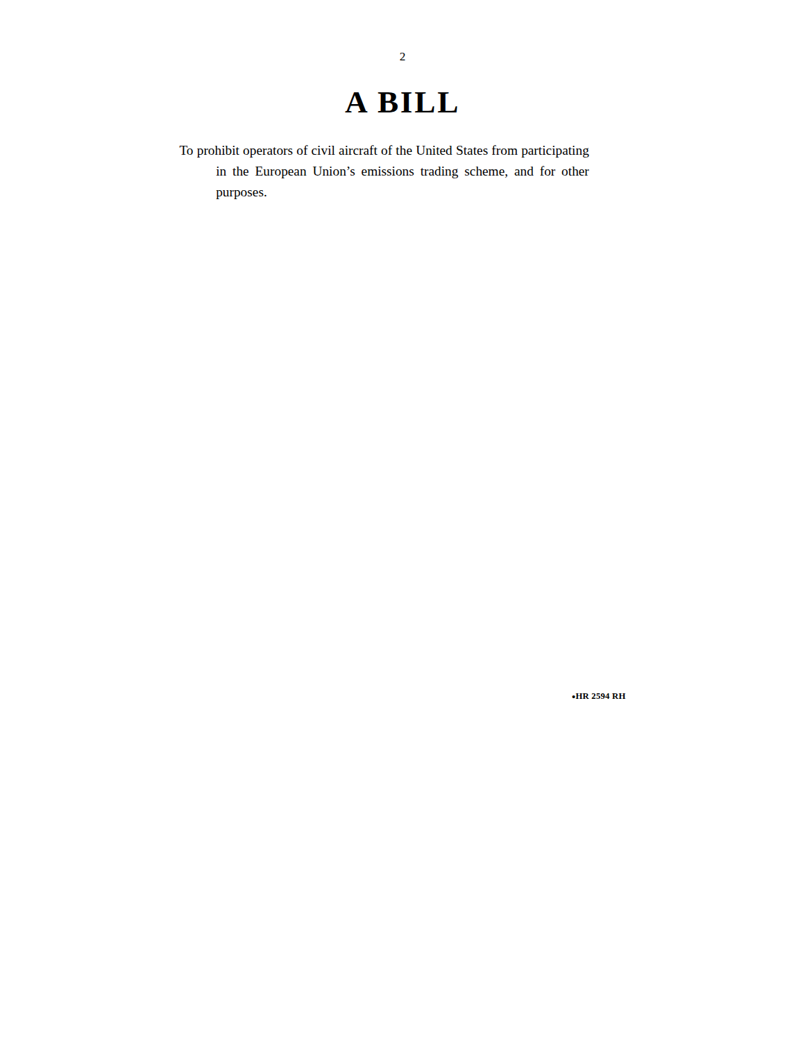2
A BILL
To prohibit operators of civil aircraft of the United States from participating in the European Union’s emissions trading scheme, and for other purposes.
•HR 2594 RH